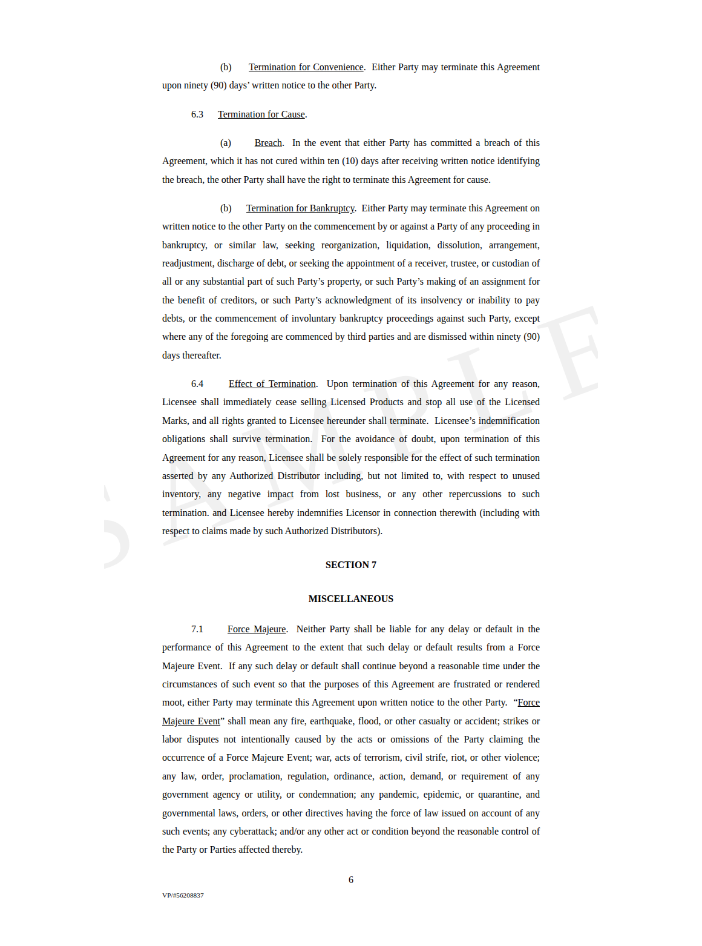SAMPLE
(b) Termination for Convenience. Either Party may terminate this Agreement upon ninety (90) days’ written notice to the other Party.
6.3 Termination for Cause.
(a) Breach. In the event that either Party has committed a breach of this Agreement, which it has not cured within ten (10) days after receiving written notice identifying the breach, the other Party shall have the right to terminate this Agreement for cause.
(b) Termination for Bankruptcy. Either Party may terminate this Agreement on written notice to the other Party on the commencement by or against a Party of any proceeding in bankruptcy, or similar law, seeking reorganization, liquidation, dissolution, arrangement, readjustment, discharge of debt, or seeking the appointment of a receiver, trustee, or custodian of all or any substantial part of such Party’s property, or such Party’s making of an assignment for the benefit of creditors, or such Party’s acknowledgment of its insolvency or inability to pay debts, or the commencement of involuntary bankruptcy proceedings against such Party, except where any of the foregoing are commenced by third parties and are dismissed within ninety (90) days thereafter.
6.4 Effect of Termination. Upon termination of this Agreement for any reason, Licensee shall immediately cease selling Licensed Products and stop all use of the Licensed Marks, and all rights granted to Licensee hereunder shall terminate. Licensee’s indemnification obligations shall survive termination. For the avoidance of doubt, upon termination of this Agreement for any reason, Licensee shall be solely responsible for the effect of such termination asserted by any Authorized Distributor including, but not limited to, with respect to unused inventory, any negative impact from lost business, or any other repercussions to such termination. and Licensee hereby indemnifies Licensor in connection therewith (including with respect to claims made by such Authorized Distributors).
SECTION 7
MISCELLANEOUS
7.1 Force Majeure. Neither Party shall be liable for any delay or default in the performance of this Agreement to the extent that such delay or default results from a Force Majeure Event. If any such delay or default shall continue beyond a reasonable time under the circumstances of such event so that the purposes of this Agreement are frustrated or rendered moot, either Party may terminate this Agreement upon written notice to the other Party. “Force Majeure Event” shall mean any fire, earthquake, flood, or other casualty or accident; strikes or labor disputes not intentionally caused by the acts or omissions of the Party claiming the occurrence of a Force Majeure Event; war, acts of terrorism, civil strife, riot, or other violence; any law, order, proclamation, regulation, ordinance, action, demand, or requirement of any government agency or utility, or condemnation; any pandemic, epidemic, or quarantine, and governmental laws, orders, or other directives having the force of law issued on account of any such events; any cyberattack; and/or any other act or condition beyond the reasonable control of the Party or Parties affected thereby.
6
VP/#56208837